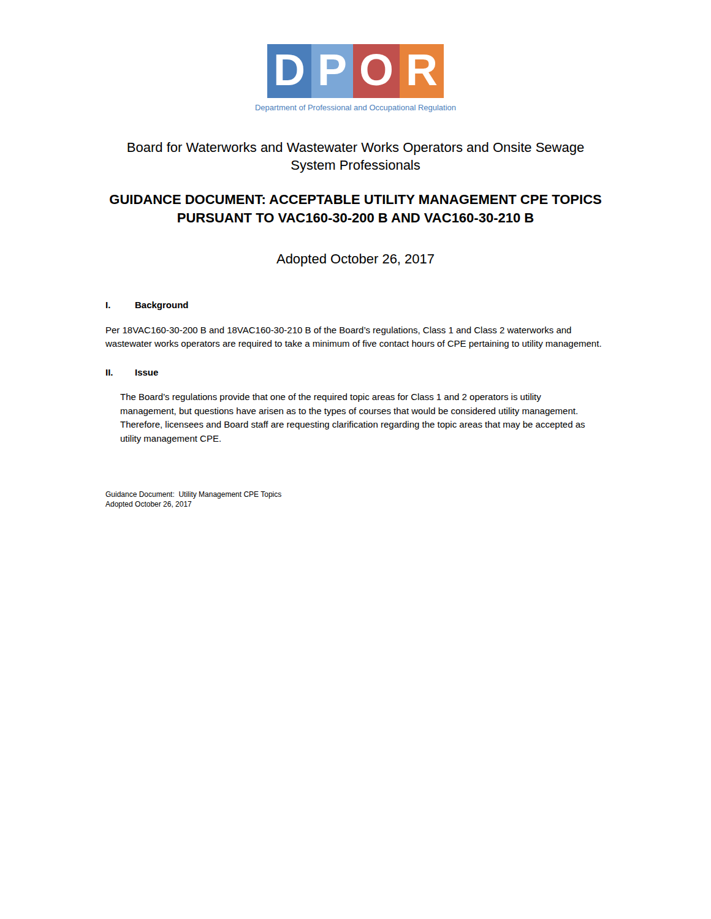DPOR
Department of Professional and Occupational Regulation
Board for Waterworks and Wastewater Works Operators and Onsite Sewage System Professionals
GUIDANCE DOCUMENT: ACCEPTABLE UTILITY MANAGEMENT CPE TOPICS PURSUANT TO VAC160-30-200 B AND VAC160-30-210 B
Adopted October 26, 2017
I. Background
Per 18VAC160-30-200 B and 18VAC160-30-210 B of the Board’s regulations, Class 1 and Class 2 waterworks and wastewater works operators are required to take a minimum of five contact hours of CPE pertaining to utility management.
II. Issue
The Board’s regulations provide that one of the required topic areas for Class 1 and 2 operators is utility management, but questions have arisen as to the types of courses that would be considered utility management. Therefore, licensees and Board staff are requesting clarification regarding the topic areas that may be accepted as utility management CPE.
Guidance Document: Utility Management CPE Topics
Adopted October 26, 2017